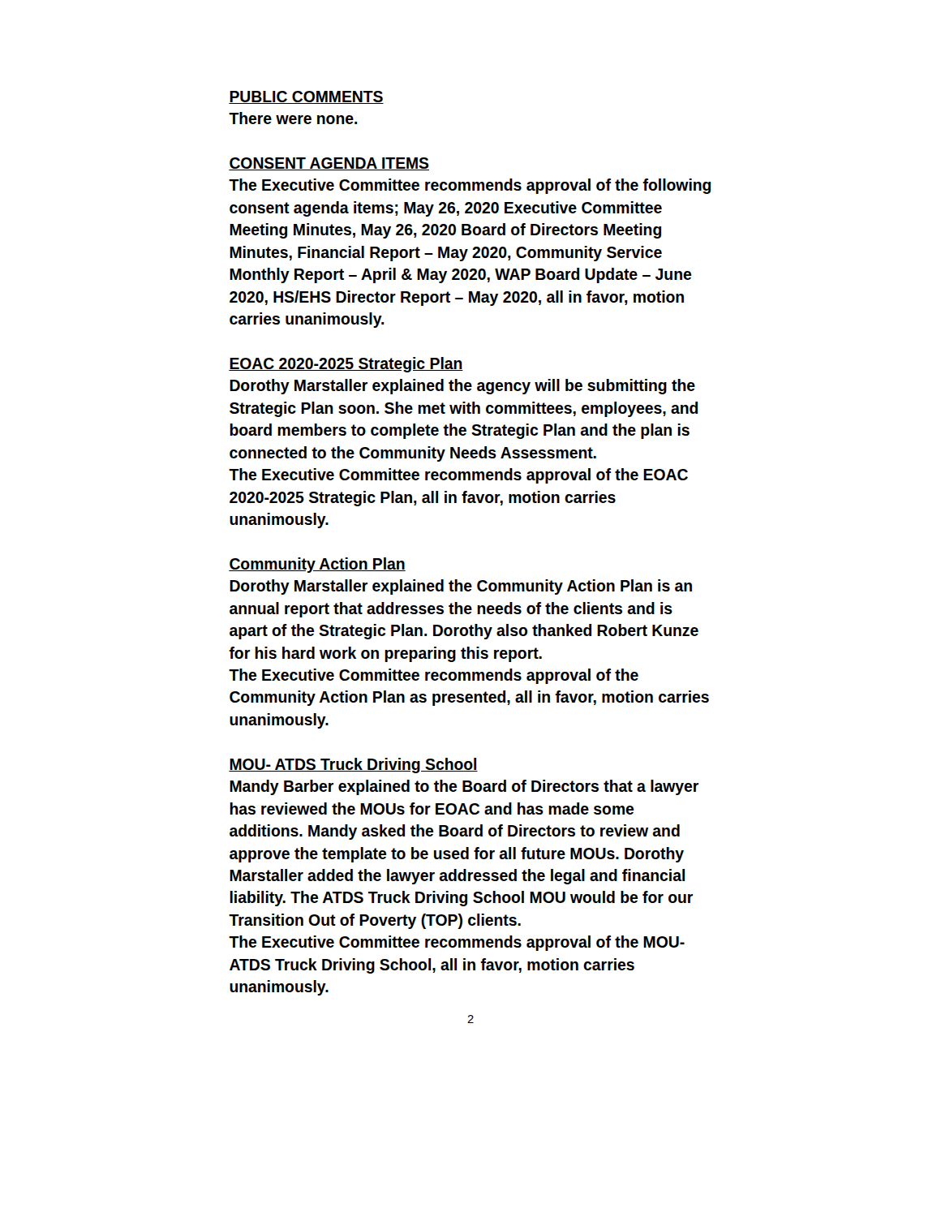PUBLIC COMMENTS
There were none.
CONSENT AGENDA ITEMS
The Executive Committee recommends approval of the following consent agenda items; May 26, 2020 Executive Committee Meeting Minutes, May 26, 2020 Board of Directors Meeting Minutes, Financial Report – May 2020, Community Service Monthly Report – April & May 2020, WAP Board Update – June 2020, HS/EHS Director Report – May 2020, all in favor, motion carries unanimously.
EOAC 2020-2025 Strategic Plan
Dorothy Marstaller explained the agency will be submitting the Strategic Plan soon. She met with committees, employees, and board members to complete the Strategic Plan and the plan is connected to the Community Needs Assessment.
The Executive Committee recommends approval of the EOAC 2020-2025 Strategic Plan, all in favor, motion carries unanimously.
Community Action Plan
Dorothy Marstaller explained the Community Action Plan is an annual report that addresses the needs of the clients and is apart of the Strategic Plan. Dorothy also thanked Robert Kunze for his hard work on preparing this report.
The Executive Committee recommends approval of the Community Action Plan as presented, all in favor, motion carries unanimously.
MOU- ATDS Truck Driving School
Mandy Barber explained to the Board of Directors that a lawyer has reviewed the MOUs for EOAC and has made some additions. Mandy asked the Board of Directors to review and approve the template to be used for all future MOUs. Dorothy Marstaller added the lawyer addressed the legal and financial liability. The ATDS Truck Driving School MOU would be for our Transition Out of Poverty (TOP) clients.
The Executive Committee recommends approval of the MOU-ATDS Truck Driving School, all in favor, motion carries unanimously.
2